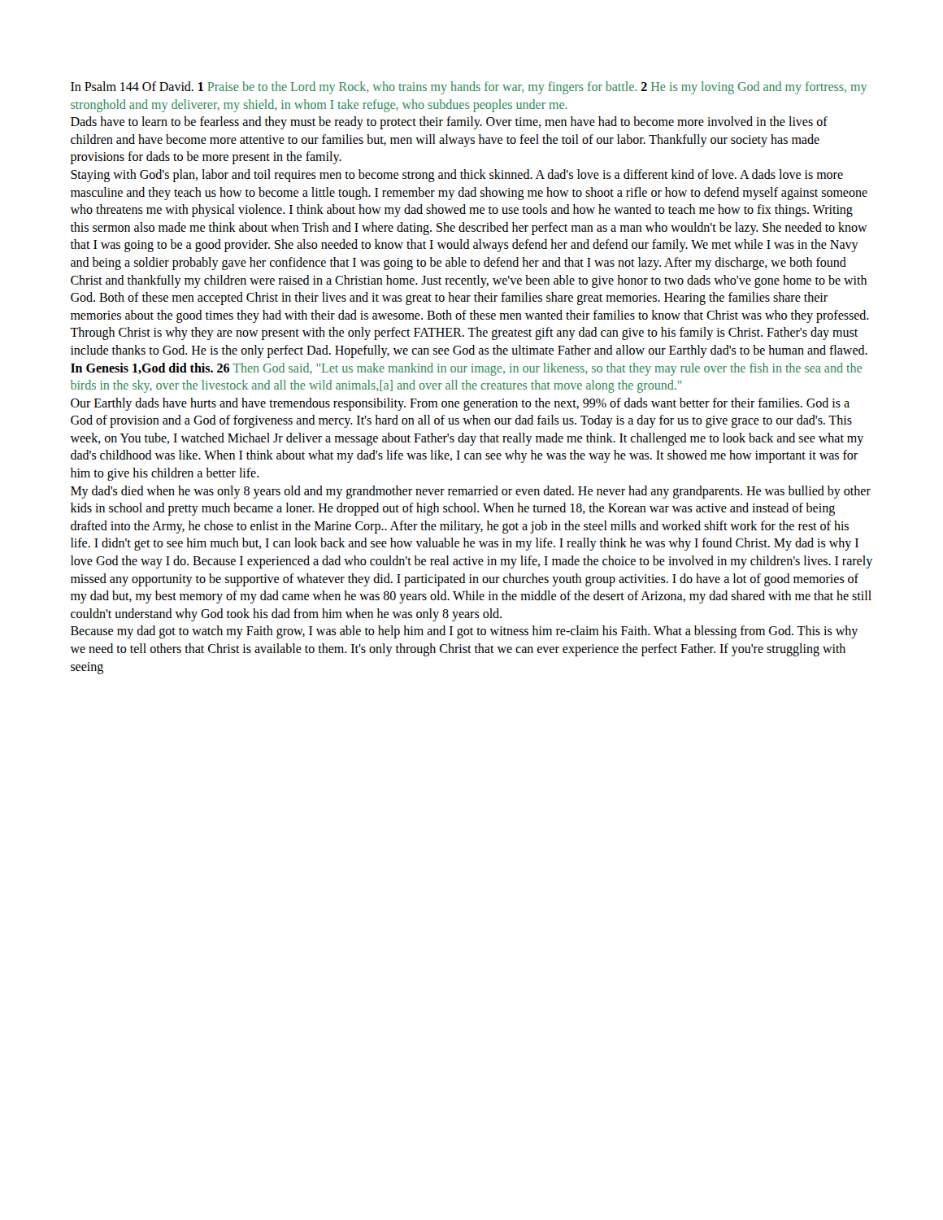In Psalm 144 Of David. 1 Praise be to the Lord my Rock, who trains my hands for war, my fingers for battle. 2 He is my loving God and my fortress, my stronghold and my deliverer, my shield, in whom I take refuge, who subdues peoples under me.
Dads have to learn to be fearless and they must be ready to protect their family. Over time, men have had to become more involved in the lives of children and have become more attentive to our families but, men will always have to feel the toil of our labor. Thankfully our society has made provisions for dads to be more present in the family.
Staying with God's plan, labor and toil requires men to become strong and thick skinned. A dad's love is a different kind of love. A dads love is more masculine and they teach us how to become a little tough. I remember my dad showing me how to shoot a rifle or how to defend myself against someone who threatens me with physical violence. I think about how my dad showed me to use tools and how he wanted to teach me how to fix things. Writing this sermon also made me think about when Trish and I where dating. She described her perfect man as a man who wouldn't be lazy. She needed to know that I was going to be a good provider. She also needed to know that I would always defend her and defend our family. We met while I was in the Navy and being a soldier probably gave her confidence that I was going to be able to defend her and that I was not lazy. After my discharge, we both found Christ and thankfully my children were raised in a Christian home. Just recently, we've been able to give honor to two dads who've gone home to be with God. Both of these men accepted Christ in their lives and it was great to hear their families share great memories. Hearing the families share their memories about the good times they had with their dad is awesome. Both of these men wanted their families to know that Christ was who they professed. Through Christ is why they are now present with the only perfect FATHER. The greatest gift any dad can give to his family is Christ. Father's day must include thanks to God. He is the only perfect Dad. Hopefully, we can see God as the ultimate Father and allow our Earthly dad's to be human and flawed.
In Genesis 1,God did this. 26 Then God said, "Let us make mankind in our image, in our likeness, so that they may rule over the fish in the sea and the birds in the sky, over the livestock and all the wild animals,[a] and over all the creatures that move along the ground."
Our Earthly dads have hurts and have tremendous responsibility. From one generation to the next, 99% of dads want better for their families. God is a God of provision and a God of forgiveness and mercy. It's hard on all of us when our dad fails us. Today is a day for us to give grace to our dad's. This week, on You tube, I watched Michael Jr deliver a message about Father's day that really made me think. It challenged me to look back and see what my dad's childhood was like. When I think about what my dad's life was like, I can see why he was the way he was. It showed me how important it was for him to give his children a better life.
My dad's died when he was only 8 years old and my grandmother never remarried or even dated. He never had any grandparents. He was bullied by other kids in school and pretty much became a loner. He dropped out of high school. When he turned 18, the Korean war was active and instead of being drafted into the Army, he chose to enlist in the Marine Corp.. After the military, he got a job in the steel mills and worked shift work for the rest of his life. I didn't get to see him much but, I can look back and see how valuable he was in my life. I really think he was why I found Christ. My dad is why I love God the way I do. Because I experienced a dad who couldn't be real active in my life, I made the choice to be involved in my children's lives. I rarely missed any opportunity to be supportive of whatever they did. I participated in our churches youth group activities. I do have a lot of good memories of my dad but, my best memory of my dad came when he was 80 years old. While in the middle of the desert of Arizona, my dad shared with me that he still couldn't understand why God took his dad from him when he was only 8 years old.
Because my dad got to watch my Faith grow, I was able to help him and I got to witness him re-claim his Faith. What a blessing from God. This is why we need to tell others that Christ is available to them. It's only through Christ that we can ever experience the perfect Father. If you're struggling with seeing